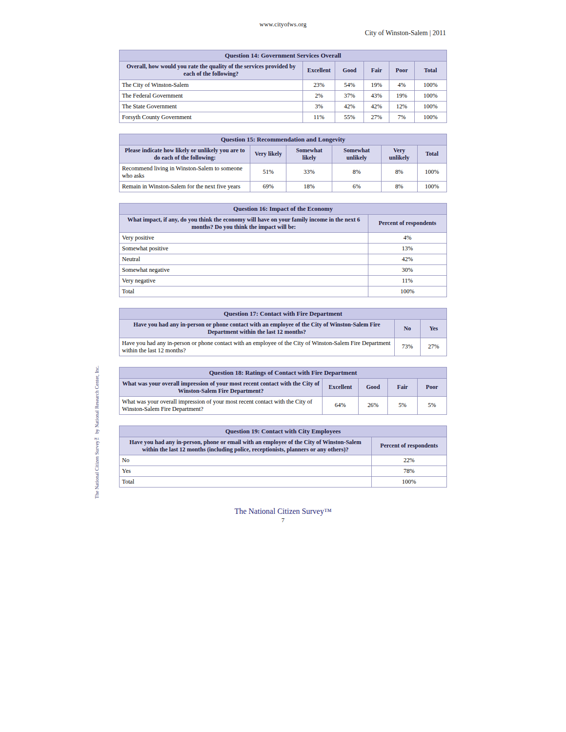The National Citizen Survey™ by National Research Center, Inc.
www.cityofws.org
City of Winston-Salem | 2011
| Question 14: Government Services Overall |
| Overall, how would you rate the quality of the services provided by each of the following? | Excellent | Good | Fair | Poor | Total |
| The City of Winston-Salem | 23% | 54% | 19% | 4% | 100% |
| The Federal Government | 2% | 37% | 43% | 19% | 100% |
| The State Government | 3% | 42% | 42% | 12% | 100% |
| Forsyth County Government | 11% | 55% | 27% | 7% | 100% |
| Question 15: Recommendation and Longevity |
| Please indicate how likely or unlikely you are to do each of the following: | Very likely | Somewhat likely | Somewhat unlikely | Very unlikely | Total |
| Recommend living in Winston-Salem to someone who asks | 51% | 33% | 8% | 8% | 100% |
| Remain in Winston-Salem for the next five years | 69% | 18% | 6% | 8% | 100% |
| Question 16: Impact of the Economy |
| What impact, if any, do you think the economy will have on your family income in the next 6 months? Do you think the impact will be: | Percent of respondents |
| Very positive | 4% |
| Somewhat positive | 13% |
| Neutral | 42% |
| Somewhat negative | 30% |
| Very negative | 11% |
| Total | 100% |
| Question 17: Contact with Fire Department |
| Have you had any in-person or phone contact with an employee of the City of Winston-Salem Fire Department within the last 12 months? | No | Yes |
| Have you had any in-person or phone contact with an employee of the City of Winston-Salem Fire Department within the last 12 months? | 73% | 27% |
| Question 18: Ratings of Contact with Fire Department |
| What was your overall impression of your most recent contact with the City of Winston-Salem Fire Department? | Excellent | Good | Fair | Poor |
| What was your overall impression of your most recent contact with the City of Winston-Salem Fire Department? | 64% | 26% | 5% | 5% |
| Question 19: Contact with City Employees |
| Have you had any in-person, phone or email with an employee of the City of Winston-Salem within the last 12 months (including police, receptionists, planners or any others)? | Percent of respondents |
| No | 22% |
| Yes | 78% |
| Total | 100% |
The National Citizen Survey™
7